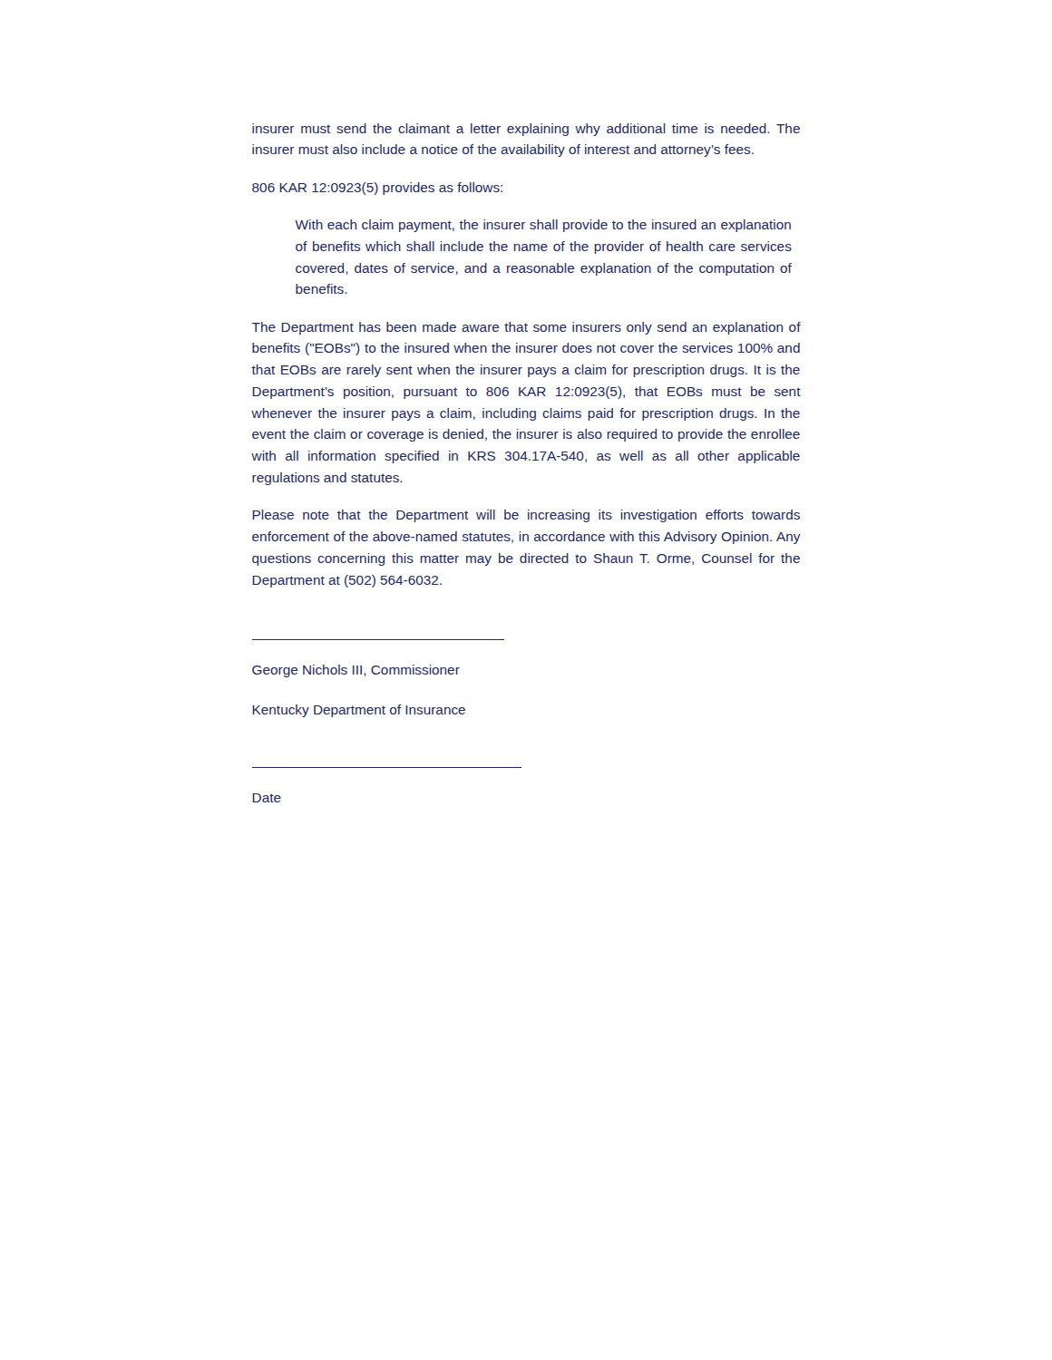insurer must send the claimant a letter explaining why additional time is needed. The insurer must also include a notice of the availability of interest and attorney’s fees.
806 KAR 12:0923(5) provides as follows:
With each claim payment, the insurer shall provide to the insured an explanation of benefits which shall include the name of the provider of health care services covered, dates of service, and a reasonable explanation of the computation of benefits.
The Department has been made aware that some insurers only send an explanation of benefits ("EOBs") to the insured when the insurer does not cover the services 100% and that EOBs are rarely sent when the insurer pays a claim for prescription drugs. It is the Department’s position, pursuant to 806 KAR 12:0923(5), that EOBs must be sent whenever the insurer pays a claim, including claims paid for prescription drugs. In the event the claim or coverage is denied, the insurer is also required to provide the enrollee with all information specified in KRS 304.17A-540, as well as all other applicable regulations and statutes.
Please note that the Department will be increasing its investigation efforts towards enforcement of the above-named statutes, in accordance with this Advisory Opinion. Any questions concerning this matter may be directed to Shaun T. Orme, Counsel for the Department at (502) 564-6032.
George Nichols III, Commissioner
Kentucky Department of Insurance
Date